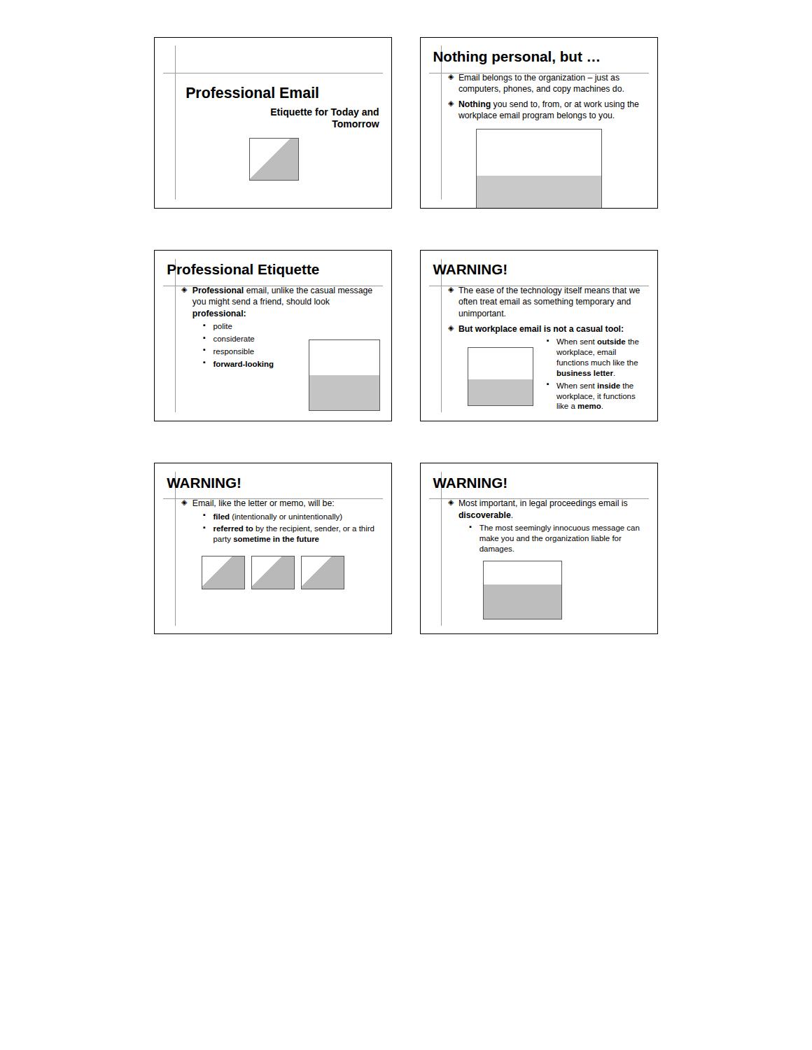Professional Email
Etiquette for Today and
Tomorrow
Nothing personal, but …
Email belongs to the organization – just as computers, phones, and copy machines do.
Nothing you send to, from, or at work using the workplace email program belongs to you.
Professional Etiquette
Professional email, unlike the casual message you might send a friend, should look professional:
polite
considerate
responsible
forward-looking
WARNING!
The ease of the technology itself means that we often treat email as something temporary and unimportant.
But workplace email is not a casual tool:
When sent outside the workplace, email functions much like the business letter.
When sent inside the workplace, it functions like a memo.
WARNING!
Email, like the letter or memo, will be:
filed (intentionally or unintentionally)
referred to by the recipient, sender, or a third party sometime in the future
WARNING!
Most important, in legal proceedings email is discoverable.
The most seemingly innocuous message can make you and the organization liable for damages.